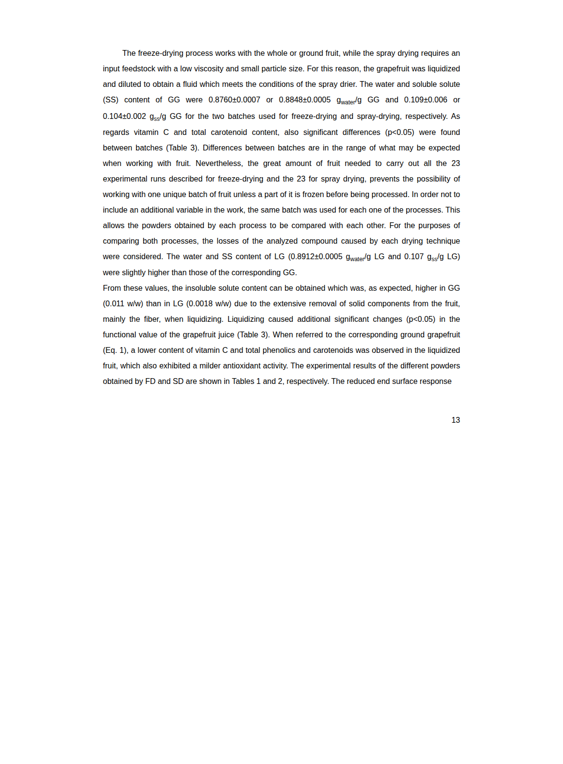The freeze-drying process works with the whole or ground fruit, while the spray drying requires an input feedstock with a low viscosity and small particle size. For this reason, the grapefruit was liquidized and diluted to obtain a fluid which meets the conditions of the spray drier. The water and soluble solute (SS) content of GG were 0.8760±0.0007 or 0.8848±0.0005 gwater/g GG and 0.109±0.006 or 0.104±0.002 gss/g GG for the two batches used for freeze-drying and spray-drying, respectively. As regards vitamin C and total carotenoid content, also significant differences (p<0.05) were found between batches (Table 3). Differences between batches are in the range of what may be expected when working with fruit. Nevertheless, the great amount of fruit needed to carry out all the 23 experimental runs described for freeze-drying and the 23 for spray drying, prevents the possibility of working with one unique batch of fruit unless a part of it is frozen before being processed. In order not to include an additional variable in the work, the same batch was used for each one of the processes. This allows the powders obtained by each process to be compared with each other. For the purposes of comparing both processes, the losses of the analyzed compound caused by each drying technique were considered. The water and SS content of LG (0.8912±0.0005 gwater/g LG and 0.107 gss/g LG) were slightly higher than those of the corresponding GG.
From these values, the insoluble solute content can be obtained which was, as expected, higher in GG (0.011 w/w) than in LG (0.0018 w/w) due to the extensive removal of solid components from the fruit, mainly the fiber, when liquidizing. Liquidizing caused additional significant changes (p<0.05) in the functional value of the grapefruit juice (Table 3). When referred to the corresponding ground grapefruit (Eq. 1), a lower content of vitamin C and total phenolics and carotenoids was observed in the liquidized fruit, which also exhibited a milder antioxidant activity. The experimental results of the different powders obtained by FD and SD are shown in Tables 1 and 2, respectively. The reduced end surface response
13